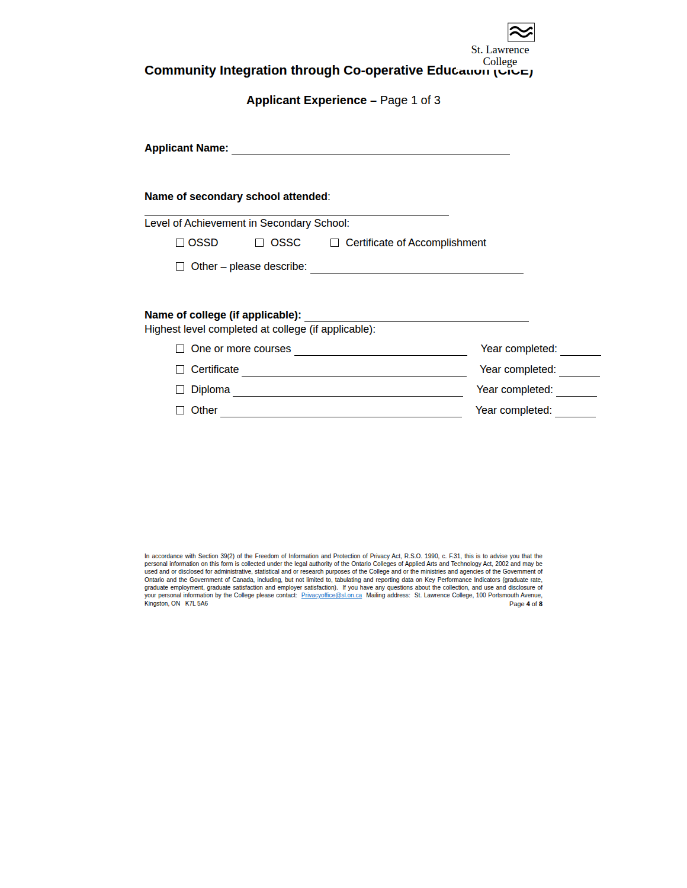St. Lawrence College
Community Integration through Co-operative Education (CICE)
Applicant Experience – Page 1 of 3
Applicant Name:
Name of secondary school attended:
Level of Achievement in Secondary School:
OSSD OSSC Certificate of Accomplishment
Other – please describe:
Name of college (if applicable):
Highest level completed at college (if applicable):
One or more courses Year completed:
Certificate Year completed:
Diploma Year completed:
Other Year completed:
In accordance with Section 39(2) of the Freedom of Information and Protection of Privacy Act, R.S.O. 1990, c. F.31, this is to advise you that the personal information on this form is collected under the legal authority of the Ontario Colleges of Applied Arts and Technology Act, 2002 and may be used and or disclosed for administrative, statistical and or research purposes of the College and or the ministries and agencies of the Government of Ontario and the Government of Canada, including, but not limited to, tabulating and reporting data on Key Performance Indicators (graduate rate, graduate employment, graduate satisfaction and employer satisfaction). If you have any questions about the collection, and use and disclosure of your personal information by the College please contact: Privacyoffice@sl.on.ca Mailing address: St. Lawrence College, 100 Portsmouth Avenue, Kingston, ON K7L 5A6Page 4 of 8